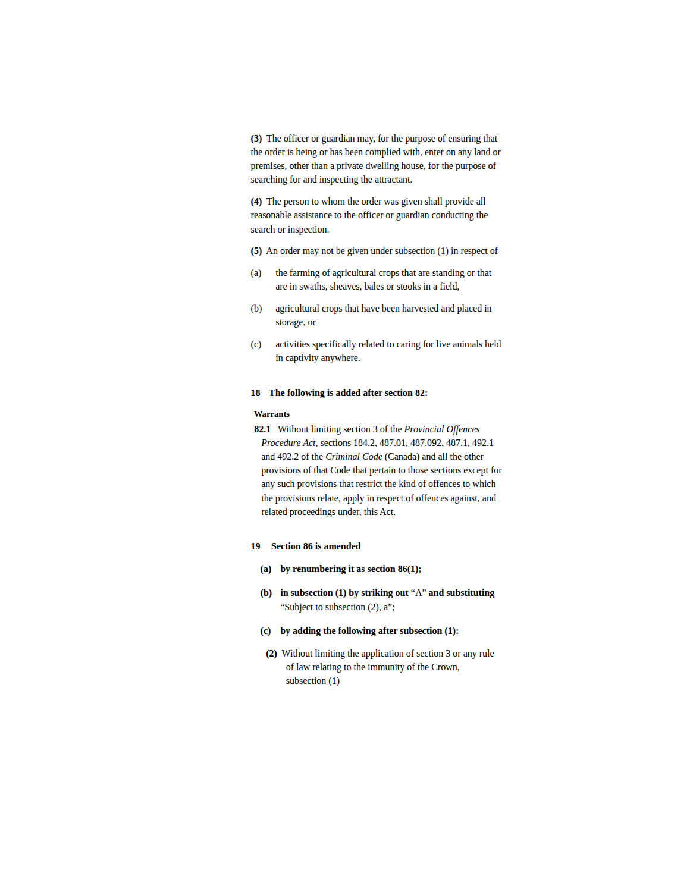(3) The officer or guardian may, for the purpose of ensuring that the order is being or has been complied with, enter on any land or premises, other than a private dwelling house, for the purpose of searching for and inspecting the attractant.
(4) The person to whom the order was given shall provide all reasonable assistance to the officer or guardian conducting the search or inspection.
(5) An order may not be given under subsection (1) in respect of
(a) the farming of agricultural crops that are standing or that are in swaths, sheaves, bales or stooks in a field,
(b) agricultural crops that have been harvested and placed in storage, or
(c) activities specifically related to caring for live animals held in captivity anywhere.
18 The following is added after section 82:
Warrants
82.1 Without limiting section 3 of the Provincial Offences Procedure Act, sections 184.2, 487.01, 487.092, 487.1, 492.1 and 492.2 of the Criminal Code (Canada) and all the other provisions of that Code that pertain to those sections except for any such provisions that restrict the kind of offences to which the provisions relate, apply in respect of offences against, and related proceedings under, this Act.
19 Section 86 is amended
(a) by renumbering it as section 86(1);
(b) in subsection (1) by striking out “A” and substituting “Subject to subsection (2), a”;
(c) by adding the following after subsection (1):
(2) Without limiting the application of section 3 or any rule of law relating to the immunity of the Crown, subsection (1)